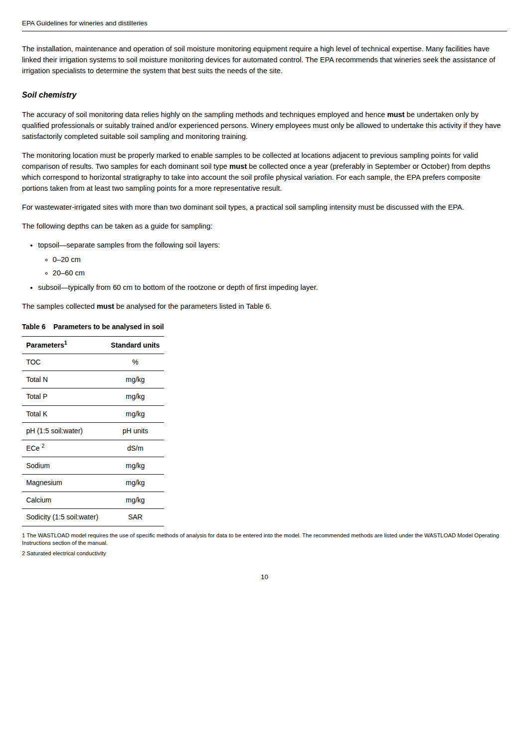EPA Guidelines for wineries and distilleries
The installation, maintenance and operation of soil moisture monitoring equipment require a high level of technical expertise. Many facilities have linked their irrigation systems to soil moisture monitoring devices for automated control. The EPA recommends that wineries seek the assistance of irrigation specialists to determine the system that best suits the needs of the site.
Soil chemistry
The accuracy of soil monitoring data relies highly on the sampling methods and techniques employed and hence must be undertaken only by qualified professionals or suitably trained and/or experienced persons. Winery employees must only be allowed to undertake this activity if they have satisfactorily completed suitable soil sampling and monitoring training.
The monitoring location must be properly marked to enable samples to be collected at locations adjacent to previous sampling points for valid comparison of results. Two samples for each dominant soil type must be collected once a year (preferably in September or October) from depths which correspond to horizontal stratigraphy to take into account the soil profile physical variation. For each sample, the EPA prefers composite portions taken from at least two sampling points for a more representative result.
For wastewater-irrigated sites with more than two dominant soil types, a practical soil sampling intensity must be discussed with the EPA.
The following depths can be taken as a guide for sampling:
topsoil—separate samples from the following soil layers:
0–20 cm
20–60 cm
subsoil—typically from 60 cm to bottom of the rootzone or depth of first impeding layer.
The samples collected must be analysed for the parameters listed in Table 6.
Table 6 Parameters to be analysed in soil
| Parameters 1 | Standard units |
| --- | --- |
| TOC | % |
| Total N | mg/kg |
| Total P | mg/kg |
| Total K | mg/kg |
| pH (1:5 soil:water) | pH units |
| ECe 2 | dS/m |
| Sodium | mg/kg |
| Magnesium | mg/kg |
| Calcium | mg/kg |
| Sodicity (1:5 soil:water) | SAR |
1 The WASTLOAD model requires the use of specific methods of analysis for data to be entered into the model. The recommended methods are listed under the WASTLOAD Model Operating Instructions section of the manual.
2 Saturated electrical conductivity
10